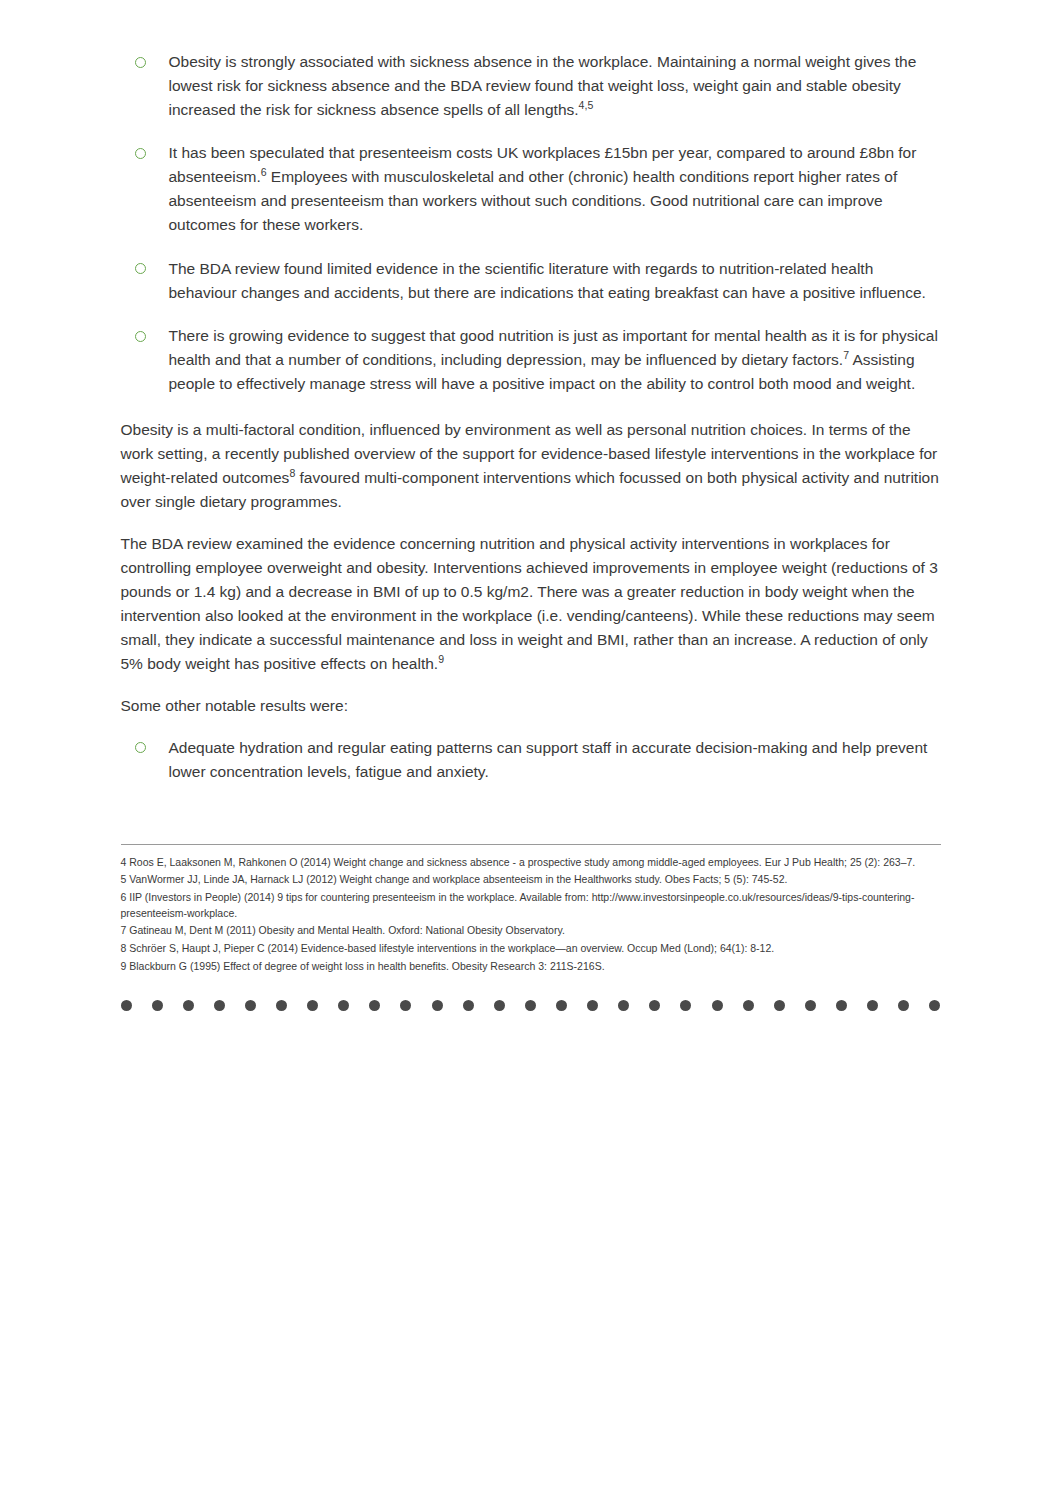Obesity is strongly associated with sickness absence in the workplace. Maintaining a normal weight gives the lowest risk for sickness absence and the BDA review found that weight loss, weight gain and stable obesity increased the risk for sickness absence spells of all lengths.4,5
It has been speculated that presenteeism costs UK workplaces £15bn per year, compared to around £8bn for absenteeism.6 Employees with musculoskeletal and other (chronic) health conditions report higher rates of absenteeism and presenteeism than workers without such conditions. Good nutritional care can improve outcomes for these workers.
The BDA review found limited evidence in the scientific literature with regards to nutrition-related health behaviour changes and accidents, but there are indications that eating breakfast can have a positive influence.
There is growing evidence to suggest that good nutrition is just as important for mental health as it is for physical health and that a number of conditions, including depression, may be influenced by dietary factors.7 Assisting people to effectively manage stress will have a positive impact on the ability to control both mood and weight.
Obesity is a multi-factoral condition, influenced by environment as well as personal nutrition choices. In terms of the work setting, a recently published overview of the support for evidence-based lifestyle interventions in the workplace for weight-related outcomes8 favoured multi-component interventions which focussed on both physical activity and nutrition over single dietary programmes.
The BDA review examined the evidence concerning nutrition and physical activity interventions in workplaces for controlling employee overweight and obesity. Interventions achieved improvements in employee weight (reductions of 3 pounds or 1.4 kg) and a decrease in BMI of up to 0.5 kg/m2. There was a greater reduction in body weight when the intervention also looked at the environment in the workplace (i.e. vending/canteens). While these reductions may seem small, they indicate a successful maintenance and loss in weight and BMI, rather than an increase. A reduction of only 5% body weight has positive effects on health.9
Some other notable results were:
Adequate hydration and regular eating patterns can support staff in accurate decision-making and help prevent lower concentration levels, fatigue and anxiety.
4 Roos E, Laaksonen M, Rahkonen O (2014) Weight change and sickness absence - a prospective study among middle-aged employees. Eur J Pub Health; 25 (2): 263–7.
5 VanWormer JJ, Linde JA, Harnack LJ (2012) Weight change and workplace absenteeism in the Healthworks study. Obes Facts; 5 (5): 745-52.
6 IIP (Investors in People) (2014) 9 tips for countering presenteeism in the workplace. Available from: http://www.investorsinpeople.co.uk/resources/ideas/9-tips-countering-presenteeism-workplace.
7 Gatineau M, Dent M (2011) Obesity and Mental Health. Oxford: National Obesity Observatory.
8 Schröer S, Haupt J, Pieper C (2014) Evidence-based lifestyle interventions in the workplace—an overview. Occup Med (Lond); 64(1): 8-12.
9 Blackburn G (1995) Effect of degree of weight loss in health benefits. Obesity Research 3: 211S-216S.